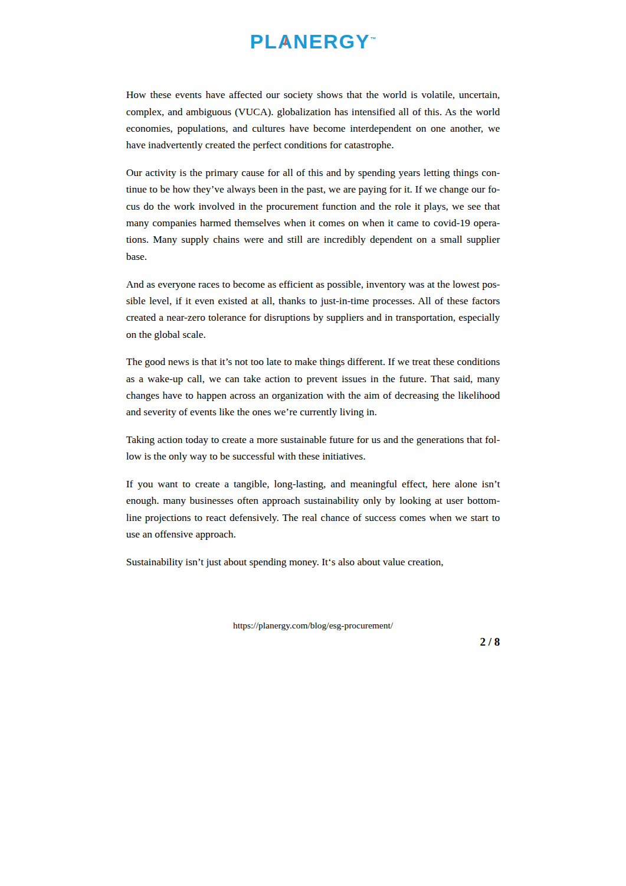PLANERGY™
How these events have affected our society shows that the world is volatile, uncertain, complex, and ambiguous (VUCA). globalization has intensified all of this. As the world economies, populations, and cultures have become interdependent on one another, we have inadvertently created the perfect conditions for catastrophe.
Our activity is the primary cause for all of this and by spending years letting things continue to be how they’ve always been in the past, we are paying for it. If we change our focus do the work involved in the procurement function and the role it plays, we see that many companies harmed themselves when it comes on when it came to covid-19 operations. Many supply chains were and still are incredibly dependent on a small supplier base.
And as everyone races to become as efficient as possible, inventory was at the lowest possible level, if it even existed at all, thanks to just-in-time processes. All of these factors created a near-zero tolerance for disruptions by suppliers and in transportation, especially on the global scale.
The good news is that it’s not too late to make things different. If we treat these conditions as a wake-up call, we can take action to prevent issues in the future. That said, many changes have to happen across an organization with the aim of decreasing the likelihood and severity of events like the ones we’re currently living in.
Taking action today to create a more sustainable future for us and the generations that follow is the only way to be successful with these initiatives.
If you want to create a tangible, long-lasting, and meaningful effect, here alone isn’t enough. many businesses often approach sustainability only by looking at user bottom-line projections to react defensively. The real chance of success comes when we start to use an offensive approach.
Sustainability isn’t just about spending money. It‘s also about value creation,
https://planergy.com/blog/esg-procurement/
2 / 8